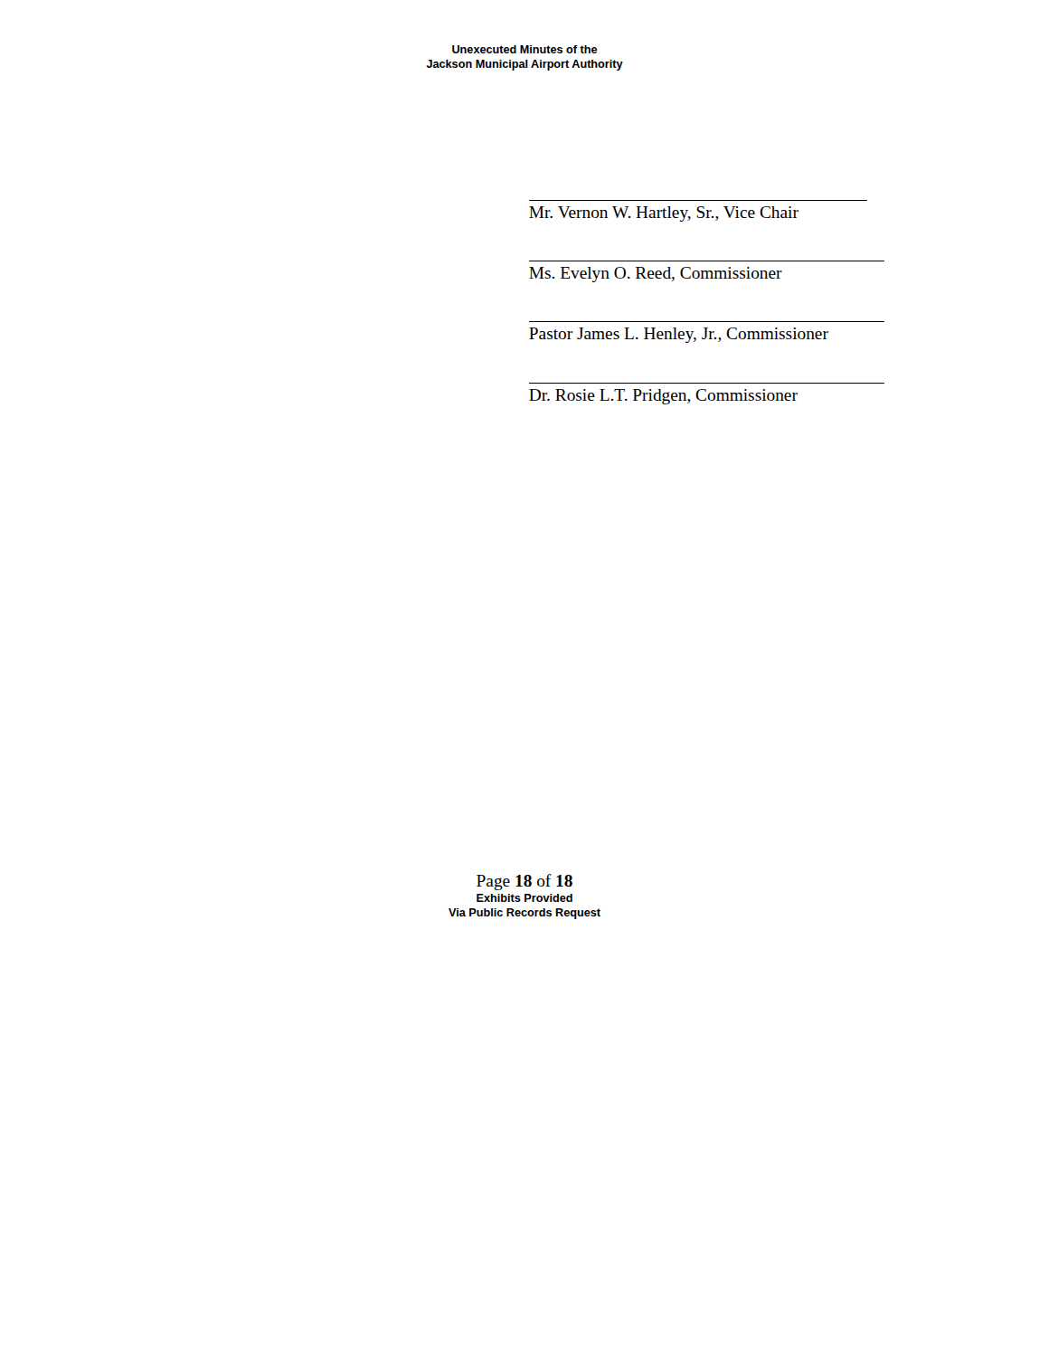Unexecuted Minutes of the
Jackson Municipal Airport Authority
Mr. Vernon W. Hartley, Sr., Vice Chair
Ms. Evelyn O. Reed, Commissioner
Pastor James L. Henley, Jr., Commissioner
Dr. Rosie L.T. Pridgen, Commissioner
Page 18 of 18
Exhibits Provided
Via Public Records Request